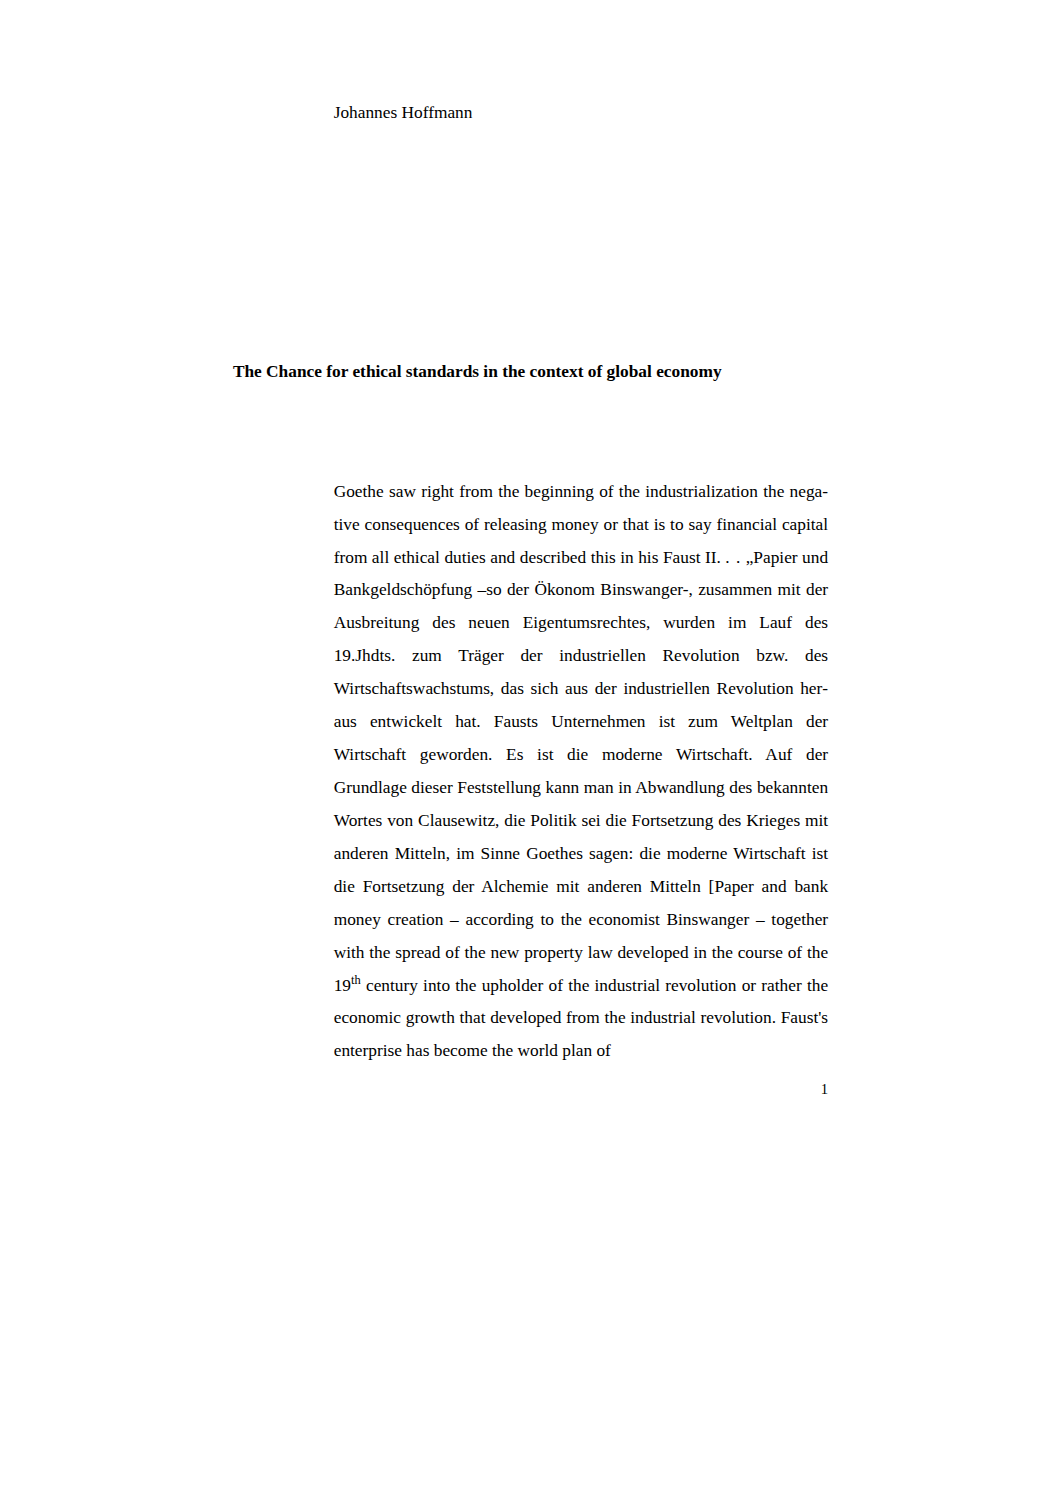Johannes Hoffmann
The Chance for ethical standards in the context of global economy
Goethe saw right from the beginning of the industrialization the negative consequences of releasing money or that is to say financial capital from all ethical duties and described this in his Faust II. . . „Papier und Bankgeldschöpfung –so der Ökonom Binswanger-, zusammen mit der Ausbreitung des neuen Eigentumsrechtes, wurden im Lauf des 19.Jhdts. zum Träger der industriellen Revolution bzw. des Wirtschaftswachstums, das sich aus der industriellen Revolution heraus entwickelt hat. Fausts Unternehmen ist zum Weltplan der Wirtschaft geworden. Es ist die moderne Wirtschaft. Auf der Grundlage dieser Feststellung kann man in Abwandlung des bekannten Wortes von Clausewitz, die Politik sei die Fortsetzung des Krieges mit anderen Mitteln, im Sinne Goethes sagen: die moderne Wirtschaft ist die Fortsetzung der Alchemie mit anderen Mitteln [Paper and bank money creation – according to the economist Binswanger – together with the spread of the new property law developed in the course of the 19th century into the upholder of the industrial revolution or rather the economic growth that developed from the industrial revolution. Faust's enterprise has become the world plan of
1